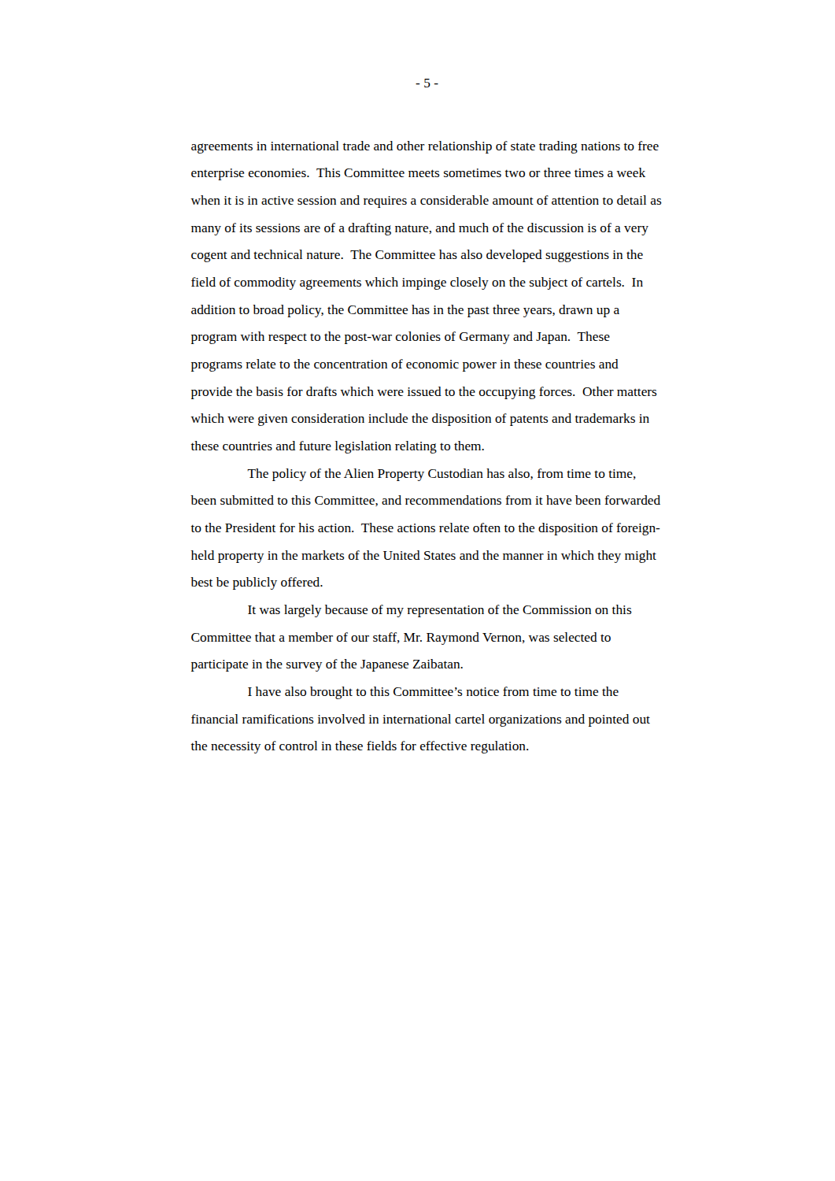- 5 -
agreements in international trade and other relationship of state trading nations to free enterprise economies. This Committee meets sometimes two or three times a week when it is in active session and requires a considerable amount of attention to detail as many of its sessions are of a drafting nature, and much of the discussion is of a very cogent and technical nature. The Committee has also developed suggestions in the field of commodity agreements which impinge closely on the subject of cartels. In addition to broad policy, the Committee has in the past three years, drawn up a program with respect to the post-war colonies of Germany and Japan. These programs relate to the concentration of economic power in these countries and provide the basis for drafts which were issued to the occupying forces. Other matters which were given consideration include the disposition of patents and trademarks in these countries and future legislation relating to them.
The policy of the Alien Property Custodian has also, from time to time, been submitted to this Committee, and recommendations from it have been forwarded to the President for his action. These actions relate often to the disposition of foreign-held property in the markets of the United States and the manner in which they might best be publicly offered.
It was largely because of my representation of the Commission on this Committee that a member of our staff, Mr. Raymond Vernon, was selected to participate in the survey of the Japanese Zaibatan.
I have also brought to this Committee’s notice from time to time the financial ramifications involved in international cartel organizations and pointed out the necessity of control in these fields for effective regulation.